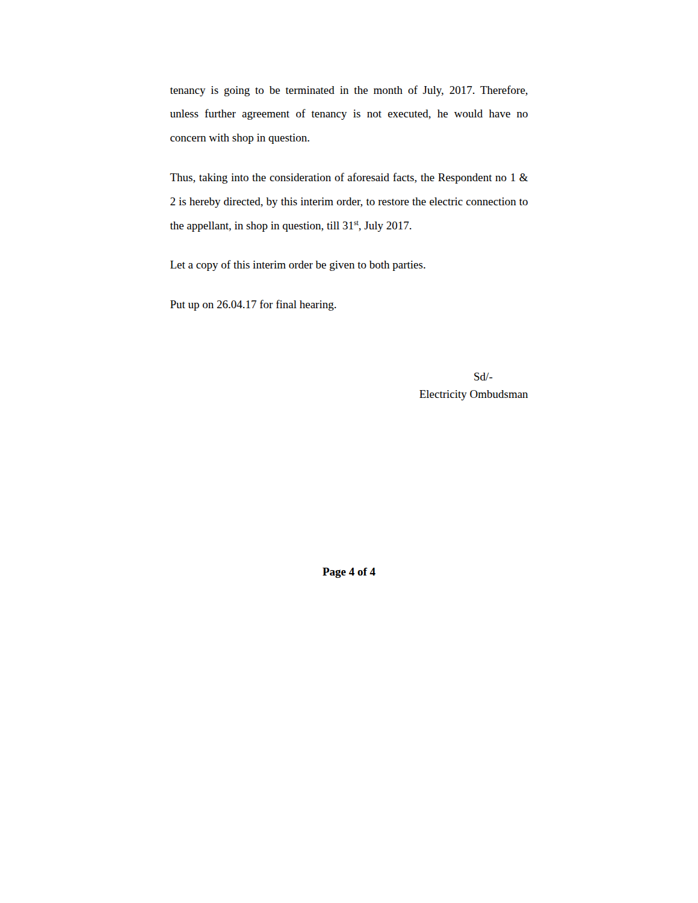tenancy is going to be terminated in the month of July, 2017. Therefore, unless further agreement of tenancy is not executed, he would have no concern with shop in question.
Thus, taking into the consideration of aforesaid facts, the Respondent no 1 & 2 is hereby directed, by this interim order, to restore the electric connection to the appellant, in shop in question, till 31st, July 2017.
Let a copy of this interim order be given to both parties.
Put up on 26.04.17 for final hearing.
Sd/-
Electricity Ombudsman
Page 4 of 4